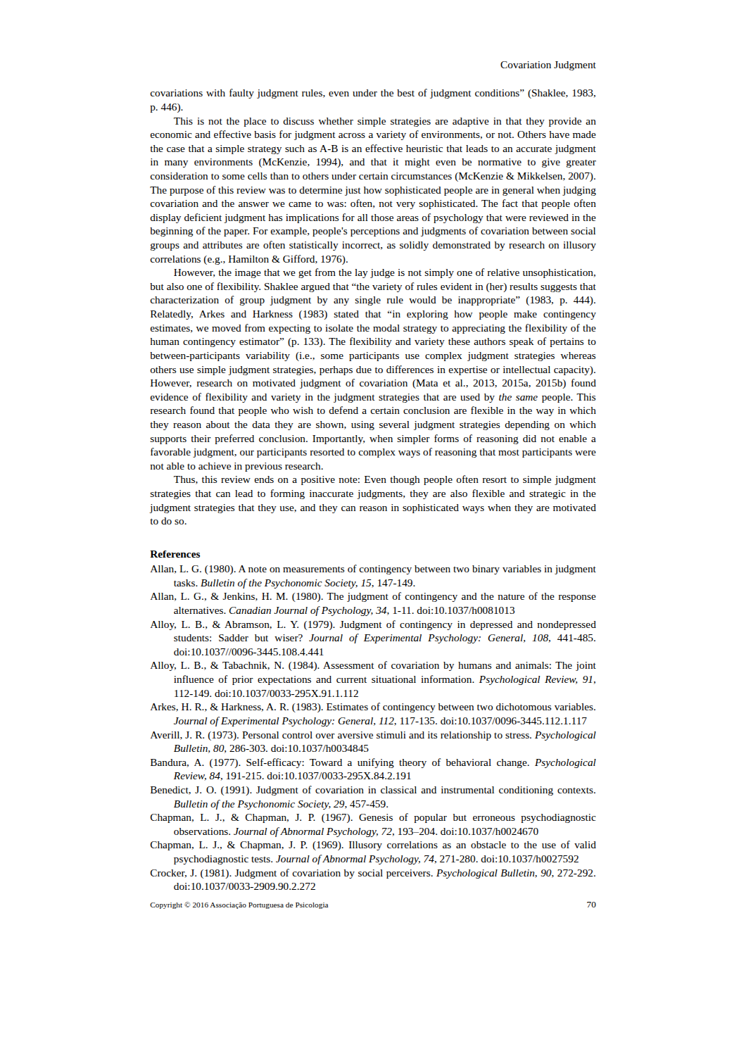Covariation Judgment
covariations with faulty judgment rules, even under the best of judgment conditions” (Shaklee, 1983, p. 446).
This is not the place to discuss whether simple strategies are adaptive in that they provide an economic and effective basis for judgment across a variety of environments, or not. Others have made the case that a simple strategy such as A-B is an effective heuristic that leads to an accurate judgment in many environments (McKenzie, 1994), and that it might even be normative to give greater consideration to some cells than to others under certain circumstances (McKenzie & Mikkelsen, 2007). The purpose of this review was to determine just how sophisticated people are in general when judging covariation and the answer we came to was: often, not very sophisticated. The fact that people often display deficient judgment has implications for all those areas of psychology that were reviewed in the beginning of the paper. For example, people's perceptions and judgments of covariation between social groups and attributes are often statistically incorrect, as solidly demonstrated by research on illusory correlations (e.g., Hamilton & Gifford, 1976).
However, the image that we get from the lay judge is not simply one of relative unsophistication, but also one of flexibility. Shaklee argued that “the variety of rules evident in (her) results suggests that characterization of group judgment by any single rule would be inappropriate” (1983, p. 444). Relatedly, Arkes and Harkness (1983) stated that “in exploring how people make contingency estimates, we moved from expecting to isolate the modal strategy to appreciating the flexibility of the human contingency estimator” (p. 133). The flexibility and variety these authors speak of pertains to between-participants variability (i.e., some participants use complex judgment strategies whereas others use simple judgment strategies, perhaps due to differences in expertise or intellectual capacity). However, research on motivated judgment of covariation (Mata et al., 2013, 2015a, 2015b) found evidence of flexibility and variety in the judgment strategies that are used by the same people. This research found that people who wish to defend a certain conclusion are flexible in the way in which they reason about the data they are shown, using several judgment strategies depending on which supports their preferred conclusion. Importantly, when simpler forms of reasoning did not enable a favorable judgment, our participants resorted to complex ways of reasoning that most participants were not able to achieve in previous research.
Thus, this review ends on a positive note: Even though people often resort to simple judgment strategies that can lead to forming inaccurate judgments, they are also flexible and strategic in the judgment strategies that they use, and they can reason in sophisticated ways when they are motivated to do so.
References
Allan, L. G. (1980). A note on measurements of contingency between two binary variables in judgment tasks. Bulletin of the Psychonomic Society, 15, 147-149.
Allan, L. G., & Jenkins, H. M. (1980). The judgment of contingency and the nature of the response alternatives. Canadian Journal of Psychology, 34, 1-11. doi:10.1037/h0081013
Alloy, L. B., & Abramson, L. Y. (1979). Judgment of contingency in depressed and nondepressed students: Sadder but wiser? Journal of Experimental Psychology: General, 108, 441-485. doi:10.1037//0096-3445.108.4.441
Alloy, L. B., & Tabachnik, N. (1984). Assessment of covariation by humans and animals: The joint influence of prior expectations and current situational information. Psychological Review, 91, 112-149. doi:10.1037/0033-295X.91.1.112
Arkes, H. R., & Harkness, A. R. (1983). Estimates of contingency between two dichotomous variables. Journal of Experimental Psychology: General, 112, 117-135. doi:10.1037/0096-3445.112.1.117
Averill, J. R. (1973). Personal control over aversive stimuli and its relationship to stress. Psychological Bulletin, 80, 286-303. doi:10.1037/h0034845
Bandura, A. (1977). Self-efficacy: Toward a unifying theory of behavioral change. Psychological Review, 84, 191-215. doi:10.1037/0033-295X.84.2.191
Benedict, J. O. (1991). Judgment of covariation in classical and instrumental conditioning contexts. Bulletin of the Psychonomic Society, 29, 457-459.
Chapman, L. J., & Chapman, J. P. (1967). Genesis of popular but erroneous psychodiagnostic observations. Journal of Abnormal Psychology, 72, 193–204. doi:10.1037/h0024670
Chapman, L. J., & Chapman, J. P. (1969). Illusory correlations as an obstacle to the use of valid psychodiagnostic tests. Journal of Abnormal Psychology, 74, 271-280. doi:10.1037/h0027592
Crocker, J. (1981). Judgment of covariation by social perceivers. Psychological Bulletin, 90, 272-292. doi:10.1037/0033-2909.90.2.272
Copyright © 2016 Associação Portuguesa de Psicologia 70